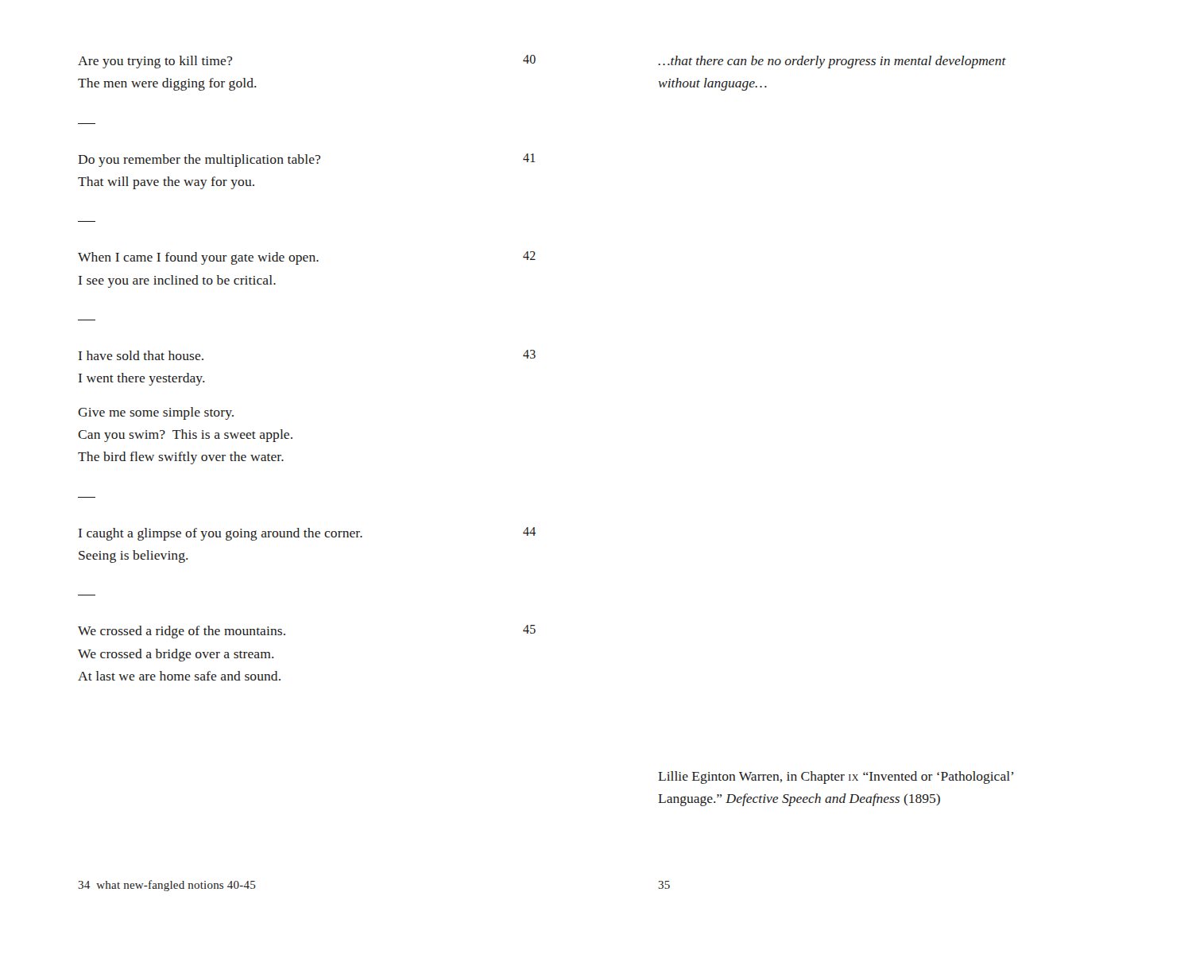40
Are you trying to kill time?
The men were digging for gold.
41
Do you remember the multiplication table?
That will pave the way for you.
42
When I came I found your gate wide open.
I see you are inclined to be critical.
43
I have sold that house.
I went there yesterday.
Give me some simple story.
Can you swim? This is a sweet apple.
The bird flew swiftly over the water.
44
I caught a glimpse of you going around the corner.
Seeing is believing.
45
We crossed a ridge of the mountains.
We crossed a bridge over a stream.
At last we are home safe and sound.
34 what new-fangled notions 40-45
…that there can be no orderly progress in mental development without language…
Lillie Eginton Warren, in Chapter ix “Invented or ‘Pathological’ Language.” Defective Speech and Deafness (1895)
35